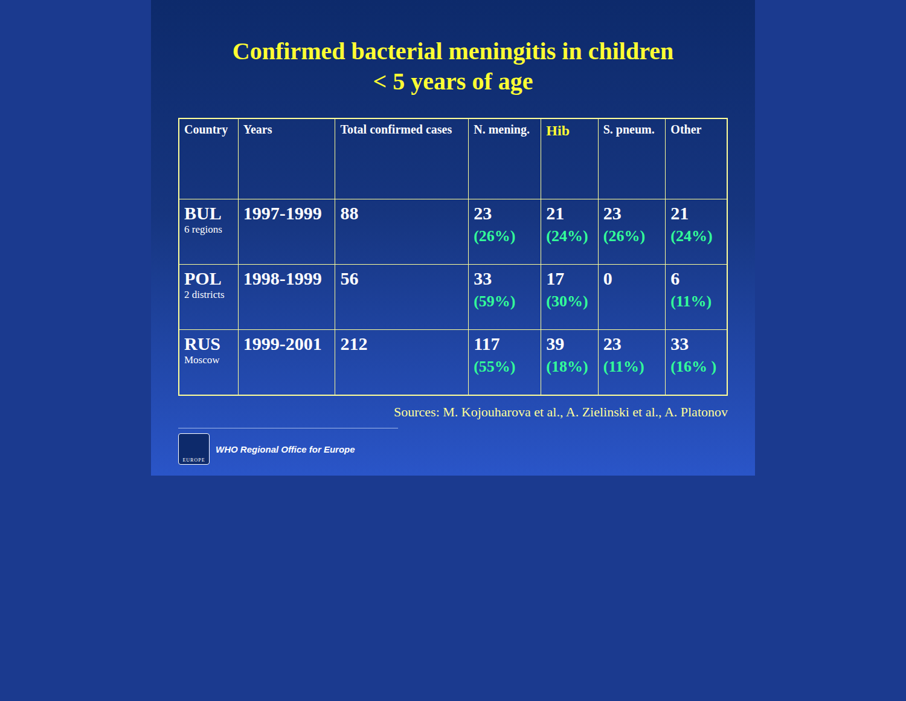Confirmed bacterial meningitis in children
< 5 years of age
| Country | Years | Total confirmed cases | N. mening. | Hib | S. pneum. | Other |
| --- | --- | --- | --- | --- | --- | --- |
| BUL 6 regions | 1997-1999 | 88 | 23 (26%) | 21 (24%) | 23 (26%) | 21 (24%) |
| POL 2 districts | 1998-1999 | 56 | 33 (59%) | 17 (30%) | 0 | 6 (11%) |
| RUS Moscow | 1999-2001 | 212 | 117 (55%) | 39 (18%) | 23 (11%) | 33 (16% ) |
Sources: M. Kojouharova et al., A. Zielinski et al., A. Platonov
EUROPE
WHO Regional Office for Europe